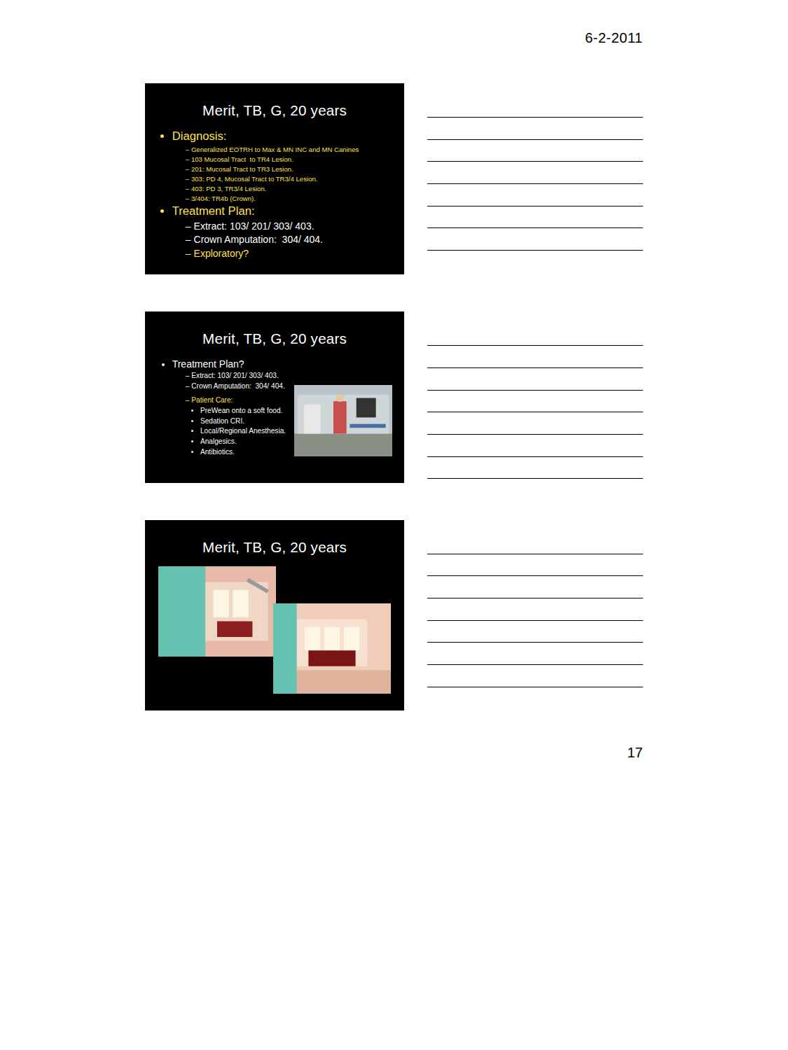6-2-2011
Merit, TB, G, 20 years
Diagnosis:
Generalized EOTRH to Max & MN INC and MN Canines
103 Mucosal Tract to TR4 Lesion.
201: Mucosal Tract to TR3 Lesion.
303: PD 4, Mucosal Tract to TR3/4 Lesion.
403: PD 3, TR3/4 Lesion.
3/404: TR4b (Crown).
Treatment Plan:
Extract: 103/ 201/ 303/ 403.
Crown Amputation: 304/ 404.
Exploratory?
Merit, TB, G, 20 years
Treatment Plan?
Extract: 103/ 201/ 303/ 403.
Crown Amputation: 304/ 404.
Patient Care:
PreWean onto a soft food.
Sedation CRI.
Local/Regional Anesthesia.
Analgesics.
Antibiotics.
Merit, TB, G, 20 years
17